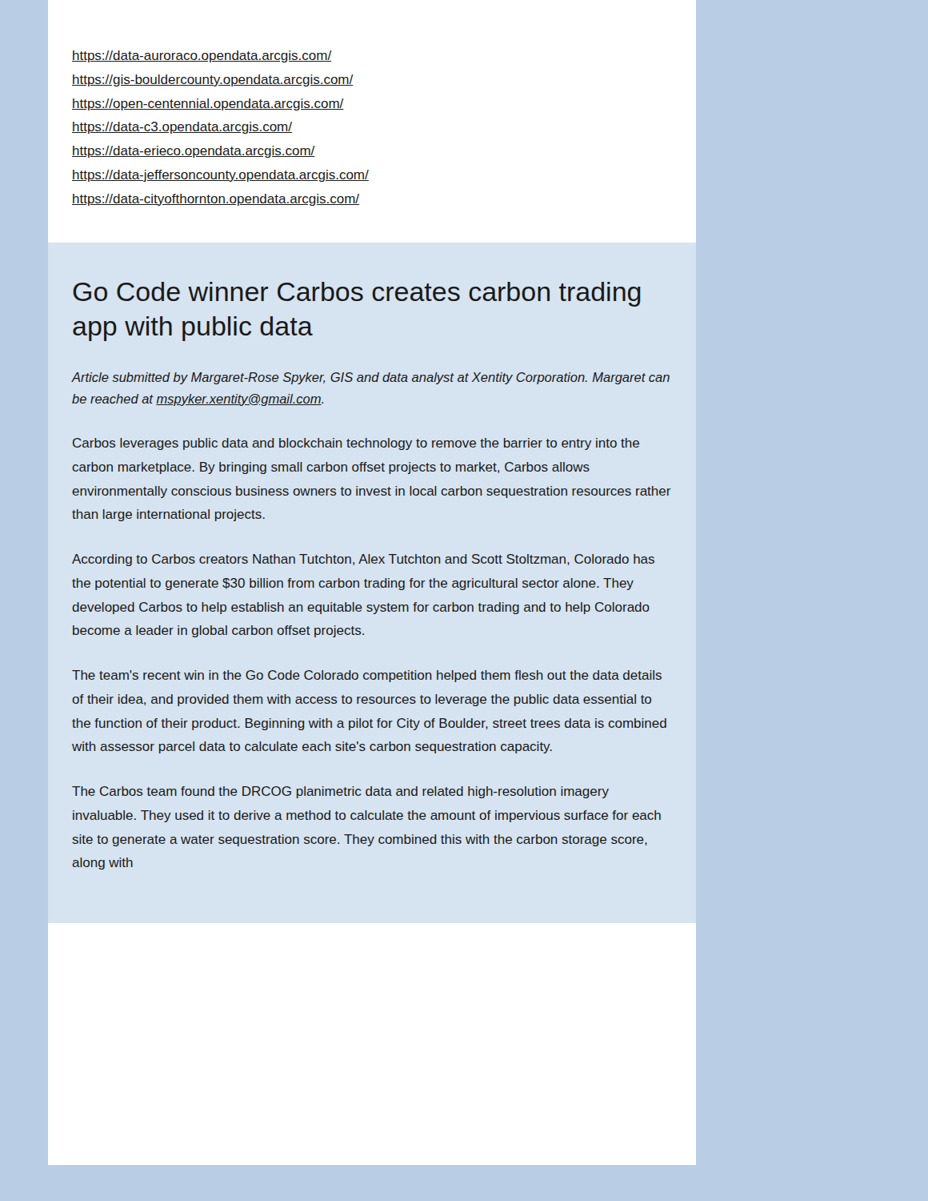https://data-auroraco.opendata.arcgis.com/ https://gis-bouldercounty.opendata.arcgis.com/ https://open-centennial.opendata.arcgis.com/ https://data-c3.opendata.arcgis.com/ https://data-erieco.opendata.arcgis.com/ https://data-jeffersoncounty.opendata.arcgis.com/ https://data-cityofthornton.opendata.arcgis.com/
Go Code winner Carbos creates carbon trading app with public data
Article submitted by Margaret-Rose Spyker, GIS and data analyst at Xentity Corporation. Margaret can be reached at mspyker.xentity@gmail.com.
Carbos leverages public data and blockchain technology to remove the barrier to entry into the carbon marketplace. By bringing small carbon offset projects to market, Carbos allows environmentally conscious business owners to invest in local carbon sequestration resources rather than large international projects.
According to Carbos creators Nathan Tutchton, Alex Tutchton and Scott Stoltzman, Colorado has the potential to generate $30 billion from carbon trading for the agricultural sector alone. They developed Carbos to help establish an equitable system for carbon trading and to help Colorado become a leader in global carbon offset projects.
The team's recent win in the Go Code Colorado competition helped them flesh out the data details of their idea, and provided them with access to resources to leverage the public data essential to the function of their product. Beginning with a pilot for City of Boulder, street trees data is combined with assessor parcel data to calculate each site's carbon sequestration capacity.
The Carbos team found the DRCOG planimetric data and related high-resolution imagery invaluable. They used it to derive a method to calculate the amount of impervious surface for each site to generate a water sequestration score. They combined this with the carbon storage score, along with